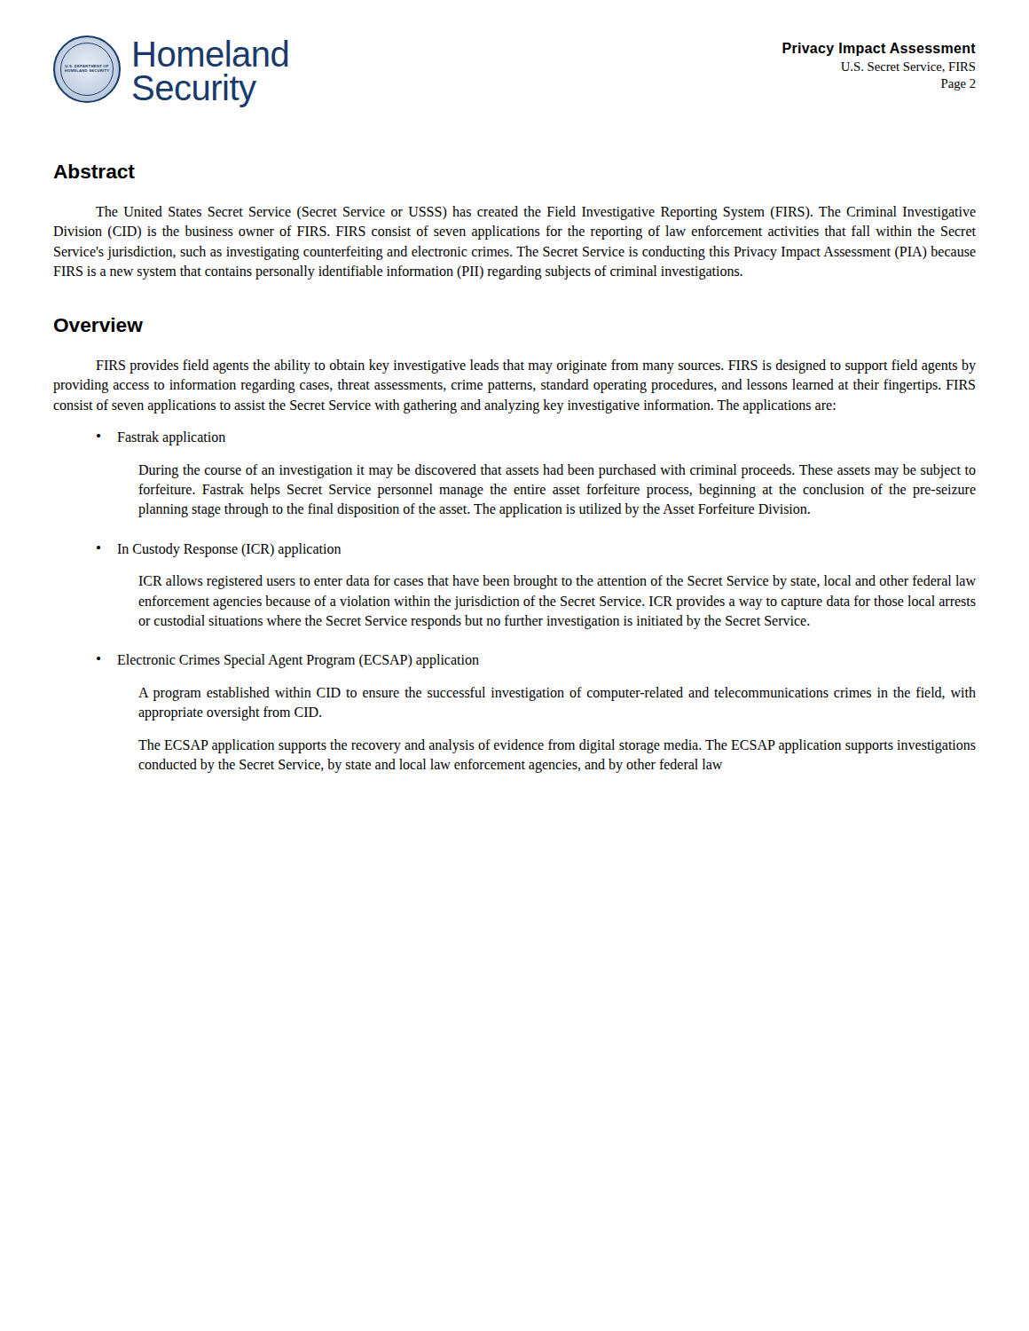Homeland Security
Privacy Impact Assessment
U.S. Secret Service, FIRS
Page 2
Abstract
The United States Secret Service (Secret Service or USSS) has created the Field Investigative Reporting System (FIRS). The Criminal Investigative Division (CID) is the business owner of FIRS. FIRS consist of seven applications for the reporting of law enforcement activities that fall within the Secret Service's jurisdiction, such as investigating counterfeiting and electronic crimes. The Secret Service is conducting this Privacy Impact Assessment (PIA) because FIRS is a new system that contains personally identifiable information (PII) regarding subjects of criminal investigations.
Overview
FIRS provides field agents the ability to obtain key investigative leads that may originate from many sources. FIRS is designed to support field agents by providing access to information regarding cases, threat assessments, crime patterns, standard operating procedures, and lessons learned at their fingertips. FIRS consist of seven applications to assist the Secret Service with gathering and analyzing key investigative information. The applications are:
Fastrak application
During the course of an investigation it may be discovered that assets had been purchased with criminal proceeds. These assets may be subject to forfeiture. Fastrak helps Secret Service personnel manage the entire asset forfeiture process, beginning at the conclusion of the pre-seizure planning stage through to the final disposition of the asset. The application is utilized by the Asset Forfeiture Division.
In Custody Response (ICR) application
ICR allows registered users to enter data for cases that have been brought to the attention of the Secret Service by state, local and other federal law enforcement agencies because of a violation within the jurisdiction of the Secret Service. ICR provides a way to capture data for those local arrests or custodial situations where the Secret Service responds but no further investigation is initiated by the Secret Service.
Electronic Crimes Special Agent Program (ECSAP) application
A program established within CID to ensure the successful investigation of computer-related and telecommunications crimes in the field, with appropriate oversight from CID.
The ECSAP application supports the recovery and analysis of evidence from digital storage media. The ECSAP application supports investigations conducted by the Secret Service, by state and local law enforcement agencies, and by other federal law